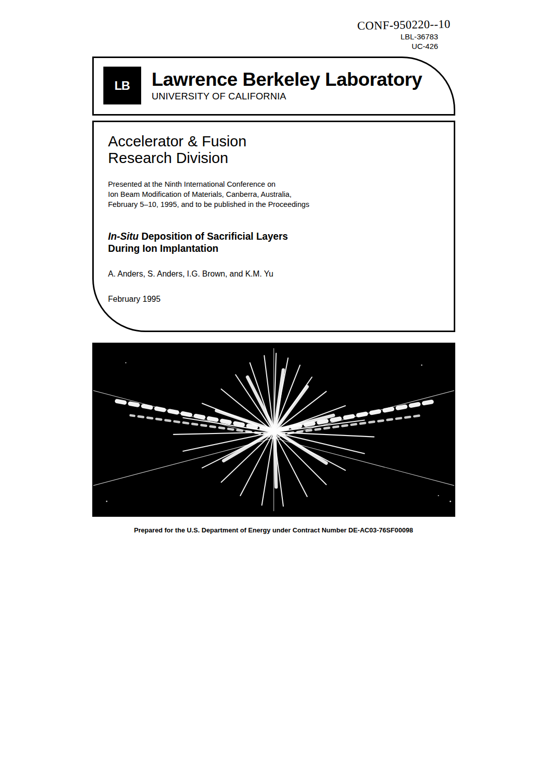CONF-950220--10
LBL-36783 UC-426
LB
Lawrence Berkeley Laboratory
UNIVERSITY OF CALIFORNIA
Accelerator & Fusion
Research Division
Presented at the Ninth International Conference on
Ion Beam Modification of Materials, Canberra, Australia,
February 5–10, 1995, and to be published in the Proceedings
In-Situ Deposition of Sacrificial Layers
During Ion Implantation
A. Anders, S. Anders, I.G. Brown, and K.M. Yu
February 1995
Prepared for the U.S. Department of Energy under Contract Number DE-AC03-76SF00098